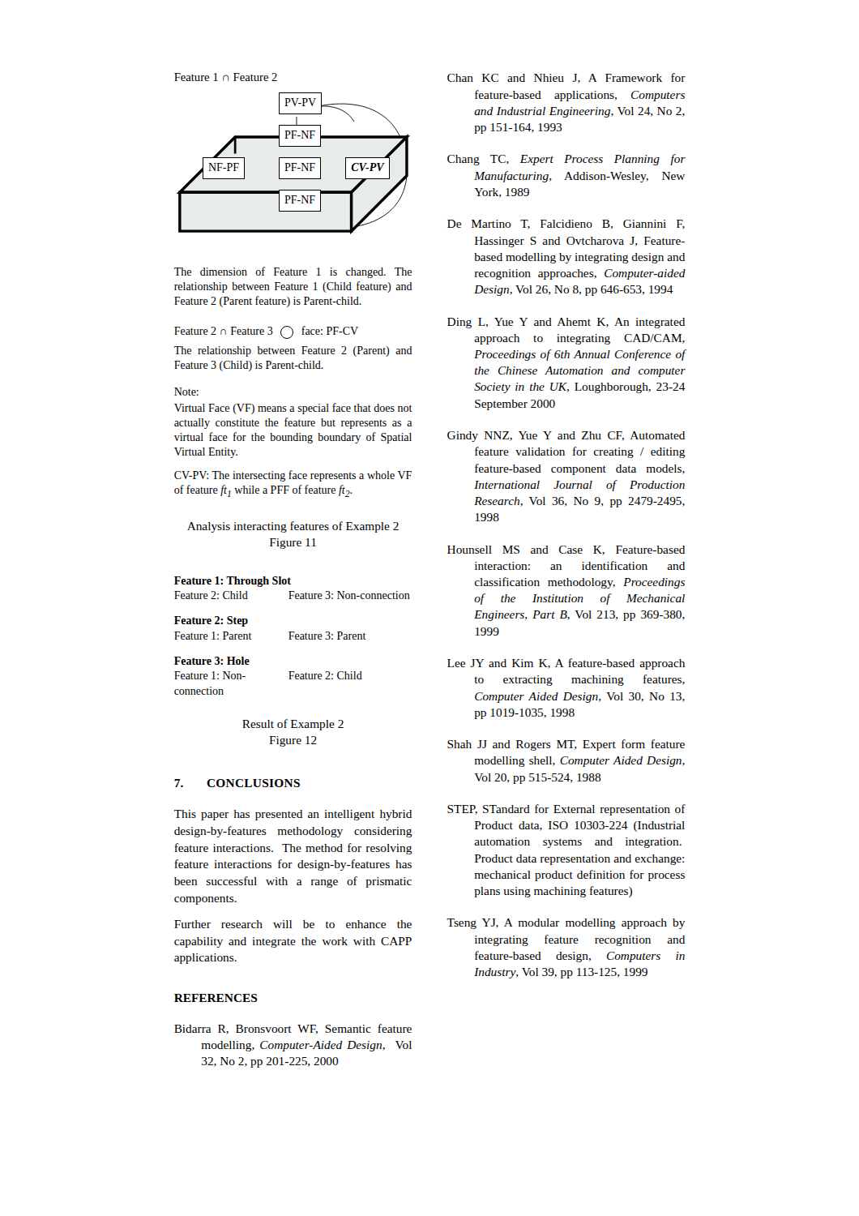Feature 1 ∩ Feature 2
PV-PV
PF-NF
PF-NF
PF-NF
NF-PF
CV-PV
The dimension of Feature 1 is changed. The relationship between Feature 1 (Child feature) and Feature 2 (Parent feature) is Parent-child.
Feature 2 ∩ Feature 3 face: PF-CV
The relationship between Feature 2 (Parent) and Feature 3 (Child) is Parent-child.
Note:
Virtual Face (VF) means a special face that does not actually constitute the feature but represents as a virtual face for the bounding boundary of Spatial Virtual Entity.
CV-PV: The intersecting face represents a whole VF of feature ft1 while a PFF of feature ft2.
Analysis interacting features of Example 2 Figure 11
Feature 1: Through Slot
Feature 2: Child Feature 3: Non-connection
Feature 2: Step
Feature 1: Parent Feature 3: Parent
Feature 3: Hole
Feature 1: Non-connection Feature 2: Child
Result of Example 2 Figure 12
7. CONCLUSIONS
This paper has presented an intelligent hybrid design-by-features methodology considering feature interactions. The method for resolving feature interactions for design-by-features has been successful with a range of prismatic components.
Further research will be to enhance the capability and integrate the work with CAPP applications.
REFERENCES
Bidarra R, Bronsvoort WF, Semantic feature modelling, Computer-Aided Design, Vol 32, No 2, pp 201-225, 2000
Chan KC and Nhieu J, A Framework for feature-based applications, Computers and Industrial Engineering, Vol 24, No 2, pp 151-164, 1993
Chang TC, Expert Process Planning for Manufacturing, Addison-Wesley, New York, 1989
De Martino T, Falcidieno B, Giannini F, Hassinger S and Ovtcharova J, Feature-based modelling by integrating design and recognition approaches, Computer-aided Design, Vol 26, No 8, pp 646-653, 1994
Ding L, Yue Y and Ahemt K, An integrated approach to integrating CAD/CAM, Proceedings of 6th Annual Conference of the Chinese Automation and computer Society in the UK, Loughborough, 23-24 September 2000
Gindy NNZ, Yue Y and Zhu CF, Automated feature validation for creating / editing feature-based component data models, International Journal of Production Research, Vol 36, No 9, pp 2479-2495, 1998
Hounsell MS and Case K, Feature-based interaction: an identification and classification methodology, Proceedings of the Institution of Mechanical Engineers, Part B, Vol 213, pp 369-380, 1999
Lee JY and Kim K, A feature-based approach to extracting machining features, Computer Aided Design, Vol 30, No 13, pp 1019-1035, 1998
Shah JJ and Rogers MT, Expert form feature modelling shell, Computer Aided Design, Vol 20, pp 515-524, 1988
STEP, STandard for External representation of Product data, ISO 10303-224 (Industrial automation systems and integration. Product data representation and exchange: mechanical product definition for process plans using machining features)
Tseng YJ, A modular modelling approach by integrating feature recognition and feature-based design, Computers in Industry, Vol 39, pp 113-125, 1999